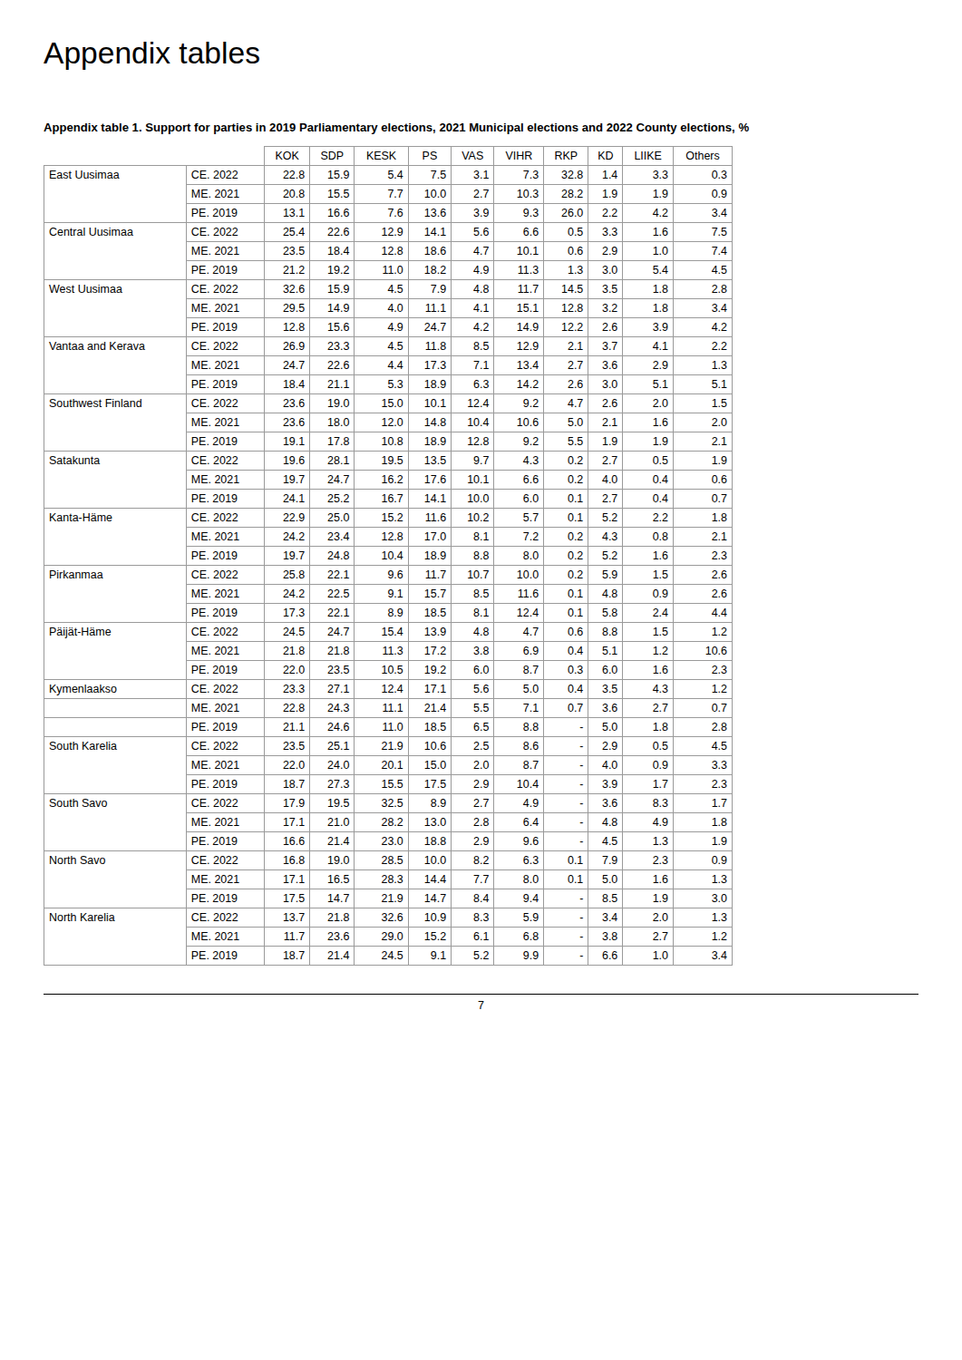Appendix tables
Appendix table 1. Support for parties in 2019 Parliamentary elections, 2021 Municipal elections and 2022 County elections, %
| | KOK | SDP | KESK | PS | VAS | VIHR | RKP | KD | LIIKE | Others |
| --- | --- | --- | --- | --- | --- | --- | --- | --- | --- | --- |
| East Uusimaa | CE. 2022 | 22.8 | 15.9 | 5.4 | 7.5 | 3.1 | 7.3 | 32.8 | 1.4 | 3.3 | 0.3 |
| ME. 2021 | 20.8 | 15.5 | 7.7 | 10.0 | 2.7 | 10.3 | 28.2 | 1.9 | 1.9 | 0.9 |
| PE. 2019 | 13.1 | 16.6 | 7.6 | 13.6 | 3.9 | 9.3 | 26.0 | 2.2 | 4.2 | 3.4 |
| Central Uusimaa | CE. 2022 | 25.4 | 22.6 | 12.9 | 14.1 | 5.6 | 6.6 | 0.5 | 3.3 | 1.6 | 7.5 |
| ME. 2021 | 23.5 | 18.4 | 12.8 | 18.6 | 4.7 | 10.1 | 0.6 | 2.9 | 1.0 | 7.4 |
| PE. 2019 | 21.2 | 19.2 | 11.0 | 18.2 | 4.9 | 11.3 | 1.3 | 3.0 | 5.4 | 4.5 |
| West Uusimaa | CE. 2022 | 32.6 | 15.9 | 4.5 | 7.9 | 4.8 | 11.7 | 14.5 | 3.5 | 1.8 | 2.8 |
| ME. 2021 | 29.5 | 14.9 | 4.0 | 11.1 | 4.1 | 15.1 | 12.8 | 3.2 | 1.8 | 3.4 |
| PE. 2019 | 12.8 | 15.6 | 4.9 | 24.7 | 4.2 | 14.9 | 12.2 | 2.6 | 3.9 | 4.2 |
| Vantaa and Kerava | CE. 2022 | 26.9 | 23.3 | 4.5 | 11.8 | 8.5 | 12.9 | 2.1 | 3.7 | 4.1 | 2.2 |
| ME. 2021 | 24.7 | 22.6 | 4.4 | 17.3 | 7.1 | 13.4 | 2.7 | 3.6 | 2.9 | 1.3 |
| PE. 2019 | 18.4 | 21.1 | 5.3 | 18.9 | 6.3 | 14.2 | 2.6 | 3.0 | 5.1 | 5.1 |
| Southwest Finland | CE. 2022 | 23.6 | 19.0 | 15.0 | 10.1 | 12.4 | 9.2 | 4.7 | 2.6 | 2.0 | 1.5 |
| ME. 2021 | 23.6 | 18.0 | 12.0 | 14.8 | 10.4 | 10.6 | 5.0 | 2.1 | 1.6 | 2.0 |
| PE. 2019 | 19.1 | 17.8 | 10.8 | 18.9 | 12.8 | 9.2 | 5.5 | 1.9 | 1.9 | 2.1 |
| Satakunta | CE. 2022 | 19.6 | 28.1 | 19.5 | 13.5 | 9.7 | 4.3 | 0.2 | 2.7 | 0.5 | 1.9 |
| ME. 2021 | 19.7 | 24.7 | 16.2 | 17.6 | 10.1 | 6.6 | 0.2 | 4.0 | 0.4 | 0.6 |
| PE. 2019 | 24.1 | 25.2 | 16.7 | 14.1 | 10.0 | 6.0 | 0.1 | 2.7 | 0.4 | 0.7 |
| Kanta-Häme | CE. 2022 | 22.9 | 25.0 | 15.2 | 11.6 | 10.2 | 5.7 | 0.1 | 5.2 | 2.2 | 1.8 |
| ME. 2021 | 24.2 | 23.4 | 12.8 | 17.0 | 8.1 | 7.2 | 0.2 | 4.3 | 0.8 | 2.1 |
| PE. 2019 | 19.7 | 24.8 | 10.4 | 18.9 | 8.8 | 8.0 | 0.2 | 5.2 | 1.6 | 2.3 |
| Pirkanmaa | CE. 2022 | 25.8 | 22.1 | 9.6 | 11.7 | 10.7 | 10.0 | 0.2 | 5.9 | 1.5 | 2.6 |
| ME. 2021 | 24.2 | 22.5 | 9.1 | 15.7 | 8.5 | 11.6 | 0.1 | 4.8 | 0.9 | 2.6 |
| PE. 2019 | 17.3 | 22.1 | 8.9 | 18.5 | 8.1 | 12.4 | 0.1 | 5.8 | 2.4 | 4.4 |
| Päijät-Häme | CE. 2022 | 24.5 | 24.7 | 15.4 | 13.9 | 4.8 | 4.7 | 0.6 | 8.8 | 1.5 | 1.2 |
| ME. 2021 | 21.8 | 21.8 | 11.3 | 17.2 | 3.8 | 6.9 | 0.4 | 5.1 | 1.2 | 10.6 |
| PE. 2019 | 22.0 | 23.5 | 10.5 | 19.2 | 6.0 | 8.7 | 0.3 | 6.0 | 1.6 | 2.3 |
| Kymenlaakso | CE. 2022 | 23.3 | 27.1 | 12.4 | 17.1 | 5.6 | 5.0 | 0.4 | 3.5 | 4.3 | 1.2 |
| | ME. 2021 | 22.8 | 24.3 | 11.1 | 21.4 | 5.5 | 7.1 | 0.7 | 3.6 | 2.7 | 0.7 |
| | PE. 2019 | 21.1 | 24.6 | 11.0 | 18.5 | 6.5 | 8.8 | - | 5.0 | 1.8 | 2.8 |
| South Karelia | CE. 2022 | 23.5 | 25.1 | 21.9 | 10.6 | 2.5 | 8.6 | - | 2.9 | 0.5 | 4.5 |
| ME. 2021 | 22.0 | 24.0 | 20.1 | 15.0 | 2.0 | 8.7 | - | 4.0 | 0.9 | 3.3 |
| PE. 2019 | 18.7 | 27.3 | 15.5 | 17.5 | 2.9 | 10.4 | - | 3.9 | 1.7 | 2.3 |
| South Savo | CE. 2022 | 17.9 | 19.5 | 32.5 | 8.9 | 2.7 | 4.9 | - | 3.6 | 8.3 | 1.7 |
| ME. 2021 | 17.1 | 21.0 | 28.2 | 13.0 | 2.8 | 6.4 | - | 4.8 | 4.9 | 1.8 |
| PE. 2019 | 16.6 | 21.4 | 23.0 | 18.8 | 2.9 | 9.6 | - | 4.5 | 1.3 | 1.9 |
| North Savo | CE. 2022 | 16.8 | 19.0 | 28.5 | 10.0 | 8.2 | 6.3 | 0.1 | 7.9 | 2.3 | 0.9 |
| ME. 2021 | 17.1 | 16.5 | 28.3 | 14.4 | 7.7 | 8.0 | 0.1 | 5.0 | 1.6 | 1.3 |
| PE. 2019 | 17.5 | 14.7 | 21.9 | 14.7 | 8.4 | 9.4 | - | 8.5 | 1.9 | 3.0 |
| North Karelia | CE. 2022 | 13.7 | 21.8 | 32.6 | 10.9 | 8.3 | 5.9 | - | 3.4 | 2.0 | 1.3 |
| ME. 2021 | 11.7 | 23.6 | 29.0 | 15.2 | 6.1 | 6.8 | - | 3.8 | 2.7 | 1.2 |
| PE. 2019 | 18.7 | 21.4 | 24.5 | 9.1 | 5.2 | 9.9 | - | 6.6 | 1.0 | 3.4 |
7